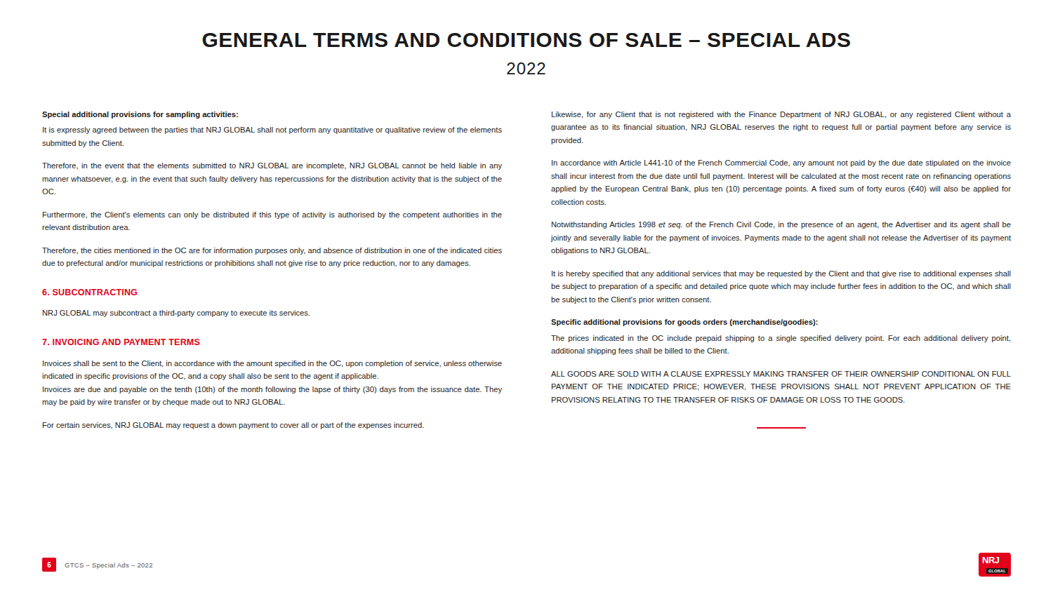General Terms and Conditions of Sale – Special Ads
2022
Special additional provisions for sampling activities:
It is expressly agreed between the parties that NRJ GLOBAL shall not perform any quantitative or qualitative review of the elements submitted by the Client.
Therefore, in the event that the elements submitted to NRJ GLOBAL are incomplete, NRJ GLOBAL cannot be held liable in any manner whatsoever, e.g. in the event that such faulty delivery has repercussions for the distribution activity that is the subject of the OC.
Furthermore, the Client's elements can only be distributed if this type of activity is authorised by the competent authorities in the relevant distribution area.
Therefore, the cities mentioned in the OC are for information purposes only, and absence of distribution in one of the indicated cities due to prefectural and/or municipal restrictions or prohibitions shall not give rise to any price reduction, nor to any damages.
6. Subcontracting
NRJ GLOBAL may subcontract a third-party company to execute its services.
7. Invoicing and Payment Terms
Invoices shall be sent to the Client, in accordance with the amount specified in the OC, upon completion of service, unless otherwise indicated in specific provisions of the OC, and a copy shall also be sent to the agent if applicable.
Invoices are due and payable on the tenth (10th) of the month following the lapse of thirty (30) days from the issuance date. They may be paid by wire transfer or by cheque made out to NRJ GLOBAL.
For certain services, NRJ GLOBAL may request a down payment to cover all or part of the expenses incurred.
Likewise, for any Client that is not registered with the Finance Department of NRJ GLOBAL, or any registered Client without a guarantee as to its financial situation, NRJ GLOBAL reserves the right to request full or partial payment before any service is provided.
In accordance with Article L441-10 of the French Commercial Code, any amount not paid by the due date stipulated on the invoice shall incur interest from the due date until full payment. Interest will be calculated at the most recent rate on refinancing operations applied by the European Central Bank, plus ten (10) percentage points. A fixed sum of forty euros (€40) will also be applied for collection costs.
Notwithstanding Articles 1998 et seq. of the French Civil Code, in the presence of an agent, the Advertiser and its agent shall be jointly and severally liable for the payment of invoices. Payments made to the agent shall not release the Advertiser of its payment obligations to NRJ GLOBAL.
It is hereby specified that any additional services that may be requested by the Client and that give rise to additional expenses shall be subject to preparation of a specific and detailed price quote which may include further fees in addition to the OC, and which shall be subject to the Client's prior written consent.
Specific additional provisions for goods orders (merchandise/goodies):
The prices indicated in the OC include prepaid shipping to a single specified delivery point. For each additional delivery point, additional shipping fees shall be billed to the Client.
All goods are sold with a clause expressly making transfer of their ownership conditional on full payment of the indicated price; however, these provisions shall not prevent application of the provisions relating to the transfer of risks of damage or loss to the goods.
6 GTCS – Special Ads – 2022